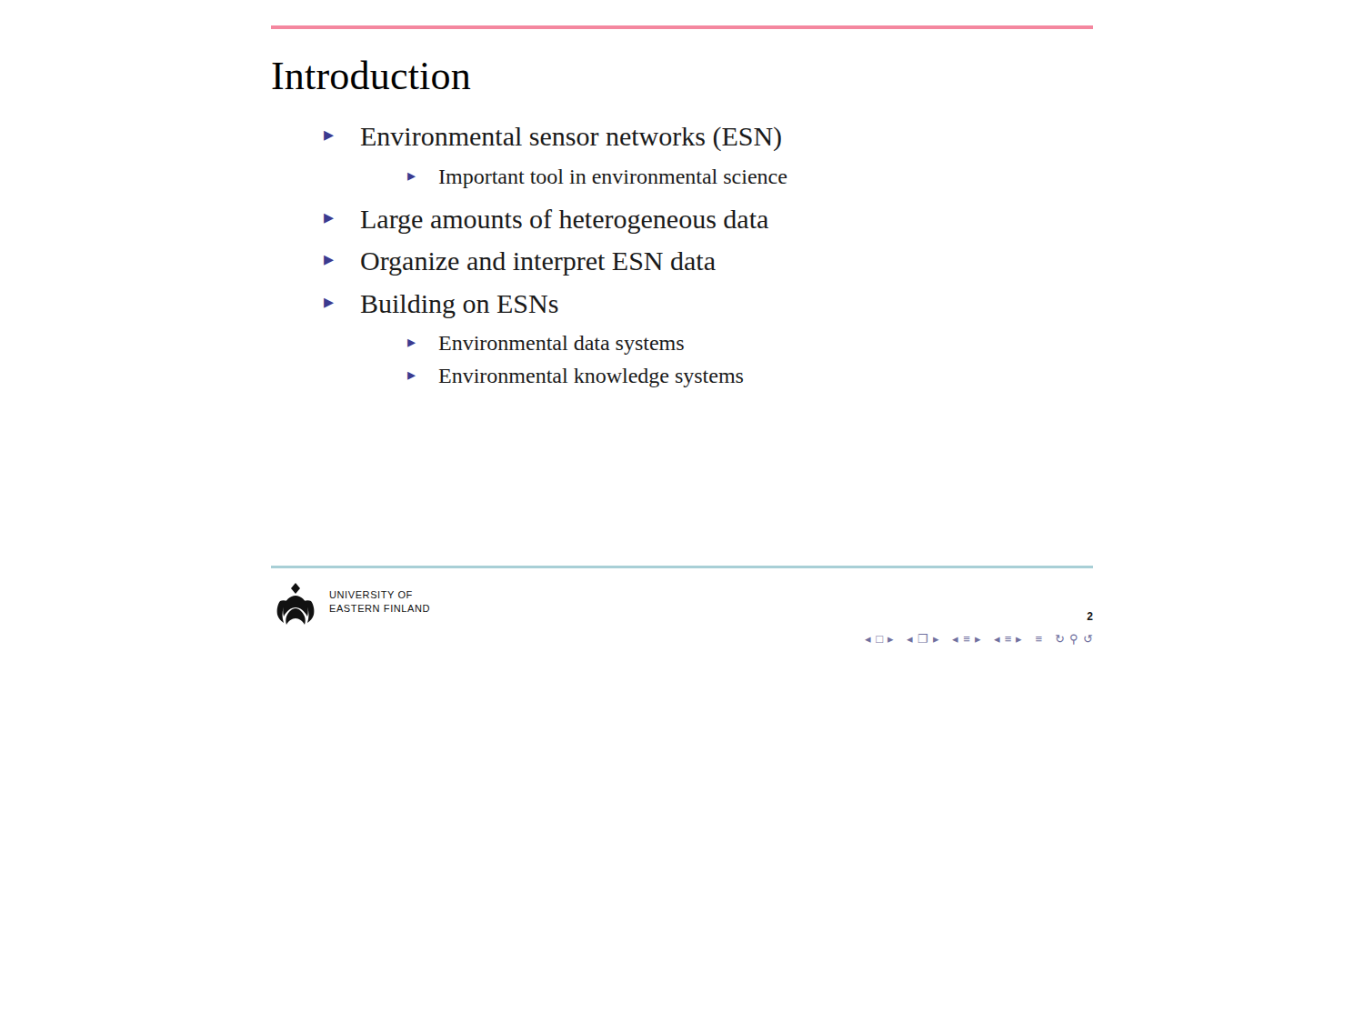Introduction
Environmental sensor networks (ESN)
Important tool in environmental science
Large amounts of heterogeneous data
Organize and interpret ESN data
Building on ESNs
Environmental data systems
Environmental knowledge systems
University of
Eastern Finland
2
◂□▸ ◂❐▸ ◂≡▸ ◂≡▸ ≡ ↻⚲↺